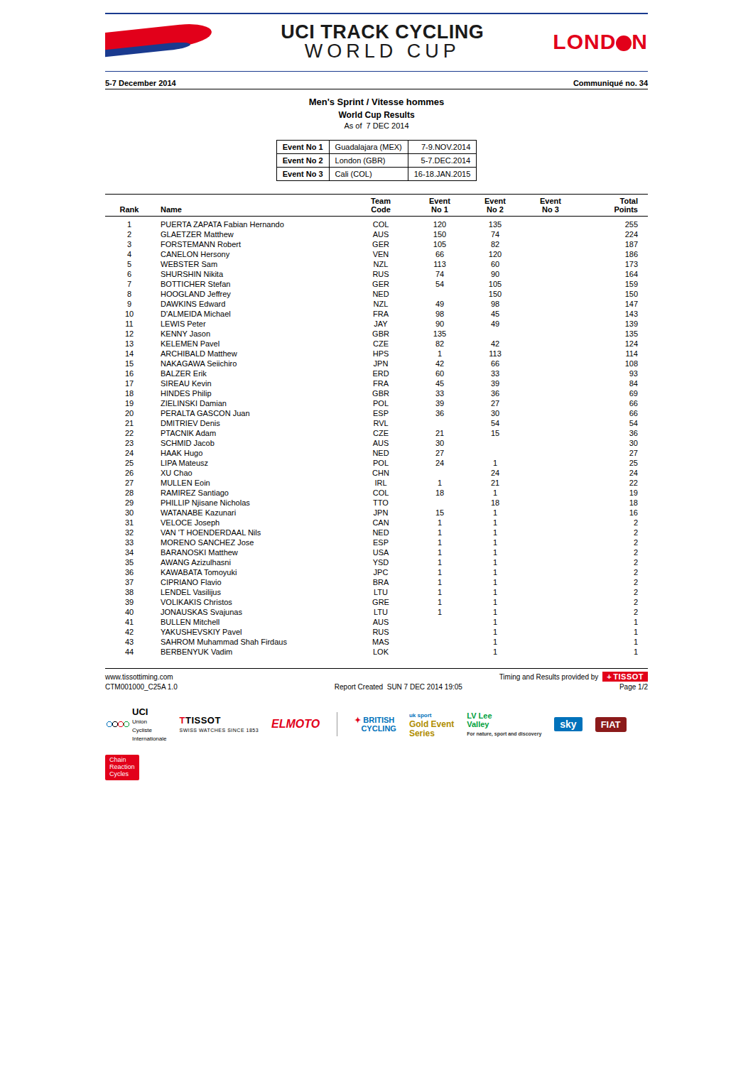UCI TRACK CYCLING
WORLD CUP
LOND N
5-7 December 2014
Communiqué no. 34
Men's Sprint / Vitesse hommes
World Cup Results
As of 7 DEC 2014
| Event No 1 | Guadalajara (MEX) | 7-9.NOV.2014 |
| Event No 2 | London (GBR) | 5-7.DEC.2014 |
| Event No 3 | Cali (COL) | 16-18.JAN.2015 |
| Rank | Name | Team Code | Event No 1 | Event No 2 | Event No 3 | Total Points |
| --- | --- | --- | --- | --- | --- | --- |
| 1 | PUERTA ZAPATA Fabian Hernando | COL | 120 | 135 | | 255 |
| 2 | GLAETZER Matthew | AUS | 150 | 74 | | 224 |
| 3 | FORSTEMANN Robert | GER | 105 | 82 | | 187 |
| 4 | CANELON Hersony | VEN | 66 | 120 | | 186 |
| 5 | WEBSTER Sam | NZL | 113 | 60 | | 173 |
| 6 | SHURSHIN Nikita | RUS | 74 | 90 | | 164 |
| 7 | BOTTICHER Stefan | GER | 54 | 105 | | 159 |
| 8 | HOOGLAND Jeffrey | NED | | 150 | | 150 |
| 9 | DAWKINS Edward | NZL | 49 | 98 | | 147 |
| 10 | D'ALMEIDA Michael | FRA | 98 | 45 | | 143 |
| 11 | LEWIS Peter | JAY | 90 | 49 | | 139 |
| 12 | KENNY Jason | GBR | 135 | | | 135 |
| 13 | KELEMEN Pavel | CZE | 82 | 42 | | 124 |
| 14 | ARCHIBALD Matthew | HPS | 1 | 113 | | 114 |
| 15 | NAKAGAWA Seiichiro | JPN | 42 | 66 | | 108 |
| 16 | BALZER Erik | ERD | 60 | 33 | | 93 |
| 17 | SIREAU Kevin | FRA | 45 | 39 | | 84 |
| 18 | HINDES Philip | GBR | 33 | 36 | | 69 |
| 19 | ZIELINSKI Damian | POL | 39 | 27 | | 66 |
| 20 | PERALTA GASCON Juan | ESP | 36 | 30 | | 66 |
| 21 | DMITRIEV Denis | RVL | | 54 | | 54 |
| 22 | PTACNIK Adam | CZE | 21 | 15 | | 36 |
| 23 | SCHMID Jacob | AUS | 30 | | | 30 |
| 24 | HAAK Hugo | NED | 27 | | | 27 |
| 25 | LIPA Mateusz | POL | 24 | 1 | | 25 |
| 26 | XU Chao | CHN | | 24 | | 24 |
| 27 | MULLEN Eoin | IRL | 1 | 21 | | 22 |
| 28 | RAMIREZ Santiago | COL | 18 | 1 | | 19 |
| 29 | PHILLIP Njisane Nicholas | TTO | | 18 | | 18 |
| 30 | WATANABE Kazunari | JPN | 15 | 1 | | 16 |
| 31 | VELOCE Joseph | CAN | 1 | 1 | | 2 |
| 32 | VAN 'T HOENDERDAAL Nils | NED | 1 | 1 | | 2 |
| 33 | MORENO SANCHEZ Jose | ESP | 1 | 1 | | 2 |
| 34 | BARANOSKI Matthew | USA | 1 | 1 | | 2 |
| 35 | AWANG Azizulhasni | YSD | 1 | 1 | | 2 |
| 36 | KAWABATA Tomoyuki | JPC | 1 | 1 | | 2 |
| 37 | CIPRIANO Flavio | BRA | 1 | 1 | | 2 |
| 38 | LENDEL Vasilijus | LTU | 1 | 1 | | 2 |
| 39 | VOLIKAKIS Christos | GRE | 1 | 1 | | 2 |
| 40 | JONAUSKAS Svajunas | LTU | 1 | 1 | | 2 |
| 41 | BULLEN Mitchell | AUS | | 1 | | 1 |
| 42 | YAKUSHEVSKIY Pavel | RUS | | 1 | | 1 |
| 43 | SAHROM Muhammad Shah Firdaus | MAS | | 1 | | 1 |
| 44 | BERBENYUK Vadim | LOK | | 1 | | 1 |
www.tissottiming.com
Timing and Results provided by +TISSOT
CTM001000_C25A 1.0
Report Created SUN 7 DEC 2014 19:05
Page 1/2
UCI
Union
Cycliste
Internationale
TTISSOT
SWISS WATCHES SINCE 1853
ELMOTO
✦ BRITISH
CYCLING
uk sport
Gold Event
Series
LV Lee
Valley
For nature, sport and discovery
sky
FIAT
Chain
Reaction
Cycles